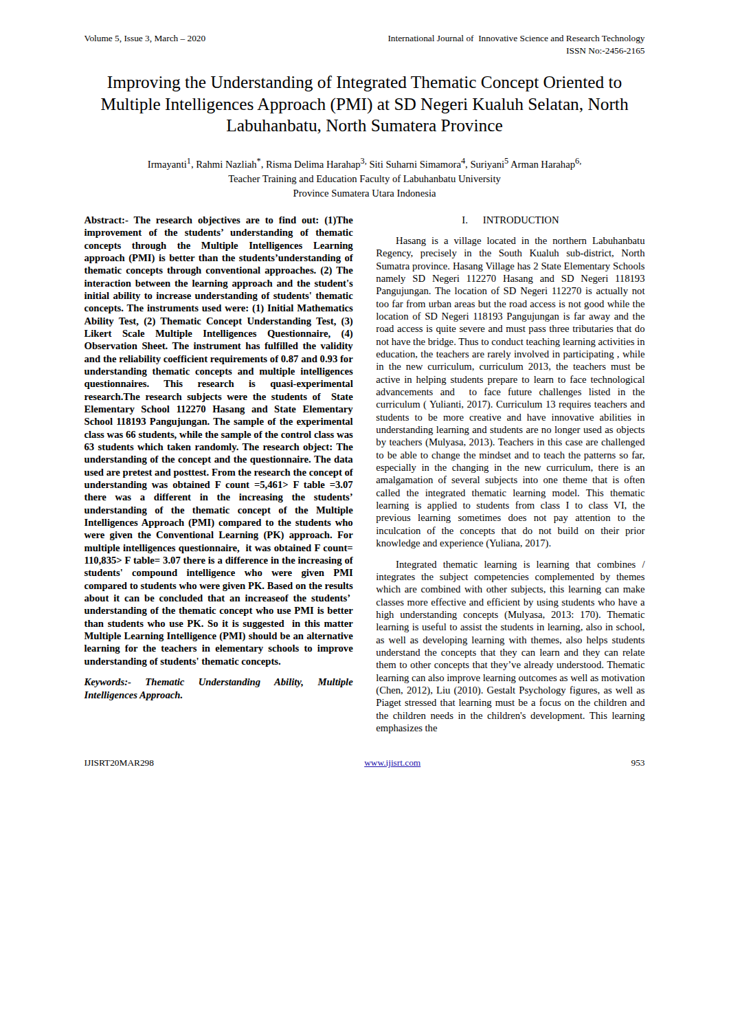Volume 5, Issue 3, March – 2020
International Journal of Innovative Science and Research Technology
ISSN No:-2456-2165
Improving the Understanding of Integrated Thematic Concept Oriented to Multiple Intelligences Approach (PMI) at SD Negeri Kualuh Selatan, North Labuhanbatu, North Sumatera Province
Irmayanti1, Rahmi Nazliah*, Risma Delima Harahap3, Siti Suharni Simamora4, Suriyani5 Arman Harahap6,
Teacher Training and Education Faculty of Labuhanbatu University
Province Sumatera Utara Indonesia
Abstract:- The research objectives are to find out: (1)The improvement of the students’ understanding of thematic concepts through the Multiple Intelligences Learning approach (PMI) is better than the students’understanding of thematic concepts through conventional approaches. (2) The interaction between the learning approach and the student's initial ability to increase understanding of students' thematic concepts. The instruments used were: (1) Initial Mathematics Ability Test, (2) Thematic Concept Understanding Test, (3) Likert Scale Multiple Intelligences Questionnaire, (4) Observation Sheet. The instrument has fulfilled the validity and the reliability coefficient requirements of 0.87 and 0.93 for understanding thematic concepts and multiple intelligences questionnaires. This research is quasi-experimental research.The research subjects were the students of State Elementary School 112270 Hasang and State Elementary School 118193 Pangujungan. The sample of the experimental class was 66 students, while the sample of the control class was 63 students which taken randomly. The research object: The understanding of the concept and the questionnaire. The data used are pretest and posttest. From the research the concept of understanding was obtained F count =5,461> F table =3.07 there was a different in the increasing the students’ understanding of the thematic concept of the Multiple Intelligences Approach (PMI) compared to the students who were given the Conventional Learning (PK) approach. For multiple intelligences questionnaire, it was obtained F count= 110,835> F table= 3.07 there is a difference in the increasing of students' compound intelligence who were given PMI compared to students who were given PK. Based on the results about it can be concluded that an increaseof the students’ understanding of the thematic concept who use PMI is better than students who use PK. So it is suggested in this matter Multiple Learning Intelligence (PMI) should be an alternative learning for the teachers in elementary schools to improve understanding of students' thematic concepts.
Keywords:- Thematic Understanding Ability, Multiple Intelligences Approach.
I. INTRODUCTION
Hasang is a village located in the northern Labuhanbatu Regency, precisely in the South Kualuh sub-district, North Sumatra province. Hasang Village has 2 State Elementary Schools namely SD Negeri 112270 Hasang and SD Negeri 118193 Pangujungan. The location of SD Negeri 112270 is actually not too far from urban areas but the road access is not good while the location of SD Negeri 118193 Pangujungan is far away and the road access is quite severe and must pass three tributaries that do not have the bridge. Thus to conduct teaching learning activities in education, the teachers are rarely involved in participating , while in the new curriculum, curriculum 2013, the teachers must be active in helping students prepare to learn to face technological advancements and to face future challenges listed in the curriculum ( Yulianti, 2017). Curriculum 13 requires teachers and students to be more creative and have innovative abilities in understanding learning and students are no longer used as objects by teachers (Mulyasa, 2013). Teachers in this case are challenged to be able to change the mindset and to teach the patterns so far, especially in the changing in the new curriculum, there is an amalgamation of several subjects into one theme that is often called the integrated thematic learning model. This thematic learning is applied to students from class I to class VI, the previous learning sometimes does not pay attention to the inculcation of the concepts that do not build on their prior knowledge and experience (Yuliana, 2017).
Integrated thematic learning is learning that combines / integrates the subject competencies complemented by themes which are combined with other subjects, this learning can make classes more effective and efficient by using students who have a high understanding concepts (Mulyasa, 2013: 170). Thematic learning is useful to assist the students in learning, also in school, as well as developing learning with themes, also helps students understand the concepts that they can learn and they can relate them to other concepts that they’ve already understood. Thematic learning can also improve learning outcomes as well as motivation (Chen, 2012), Liu (2010). Gestalt Psychology figures, as well as Piaget stressed that learning must be a focus on the children and the children needs in the children's development. This learning emphasizes the
IJISRT20MAR298
www.ijisrt.com
953